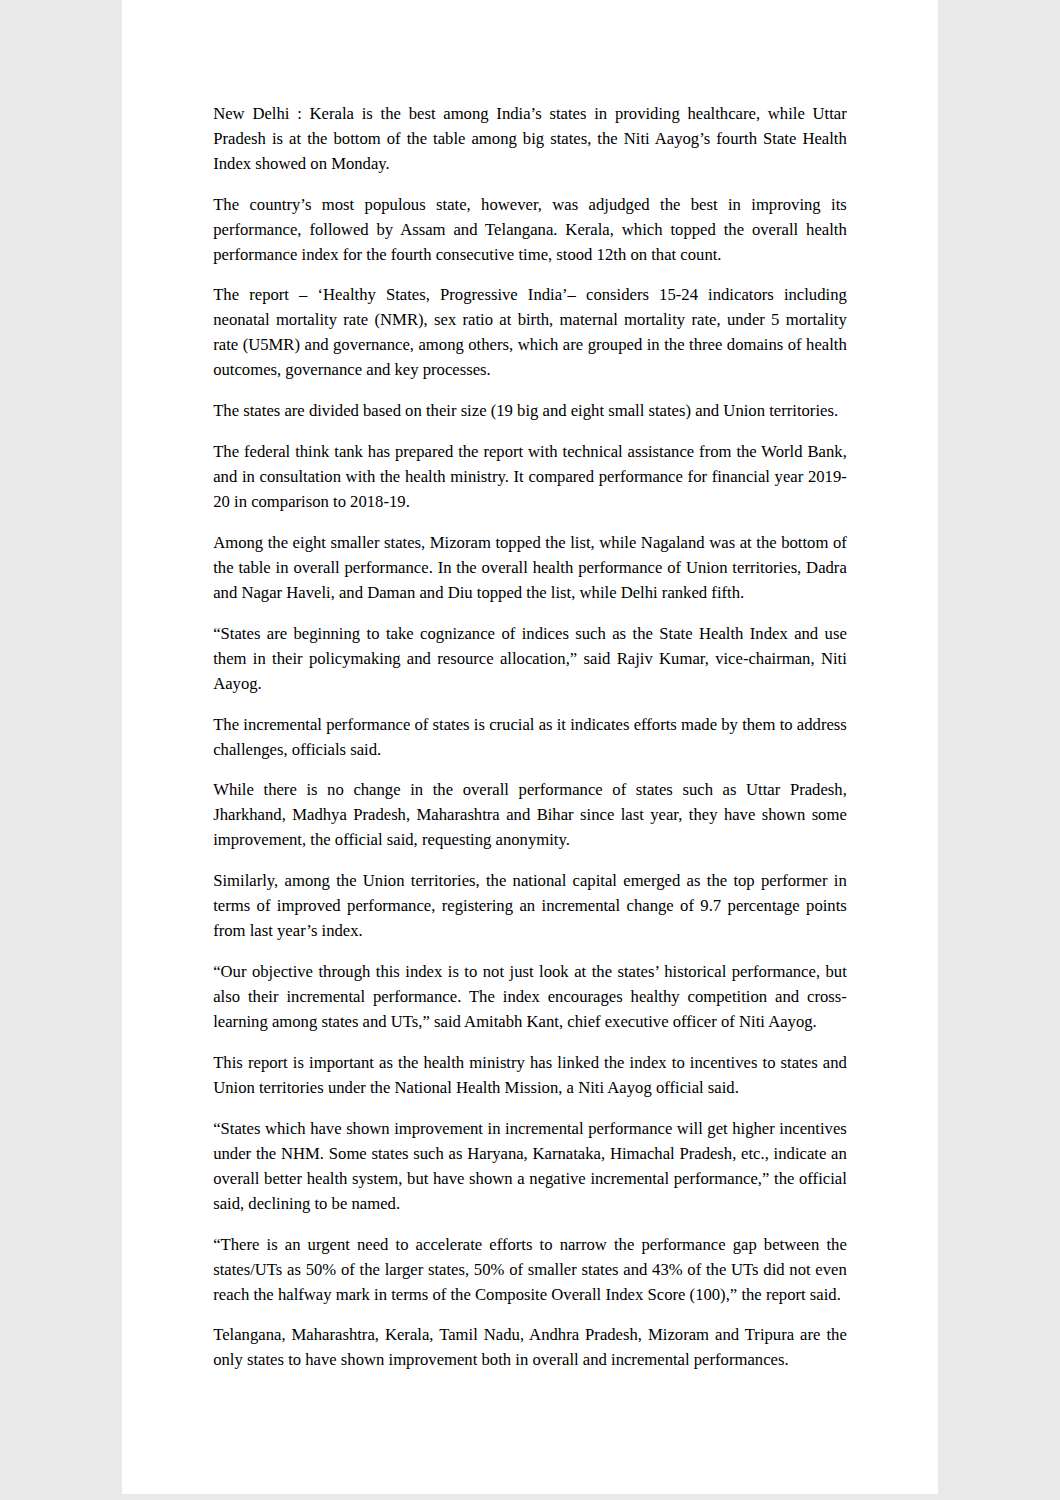New Delhi : Kerala is the best among India’s states in providing healthcare, while Uttar Pradesh is at the bottom of the table among big states, the Niti Aayog’s fourth State Health Index showed on Monday.
The country’s most populous state, however, was adjudged the best in improving its performance, followed by Assam and Telangana. Kerala, which topped the overall health performance index for the fourth consecutive time, stood 12th on that count.
The report – ‘Healthy States, Progressive India’– considers 15-24 indicators including neonatal mortality rate (NMR), sex ratio at birth, maternal mortality rate, under 5 mortality rate (U5MR) and governance, among others, which are grouped in the three domains of health outcomes, governance and key processes.
The states are divided based on their size (19 big and eight small states) and Union territories.
The federal think tank has prepared the report with technical assistance from the World Bank, and in consultation with the health ministry. It compared performance for financial year 2019-20 in comparison to 2018-19.
Among the eight smaller states, Mizoram topped the list, while Nagaland was at the bottom of the table in overall performance. In the overall health performance of Union territories, Dadra and Nagar Haveli, and Daman and Diu topped the list, while Delhi ranked fifth.
“States are beginning to take cognizance of indices such as the State Health Index and use them in their policymaking and resource allocation,” said Rajiv Kumar, vice-chairman, Niti Aayog.
The incremental performance of states is crucial as it indicates efforts made by them to address challenges, officials said.
While there is no change in the overall performance of states such as Uttar Pradesh, Jharkhand, Madhya Pradesh, Maharashtra and Bihar since last year, they have shown some improvement, the official said, requesting anonymity.
Similarly, among the Union territories, the national capital emerged as the top performer in terms of improved performance, registering an incremental change of 9.7 percentage points from last year’s index.
“Our objective through this index is to not just look at the states’ historical performance, but also their incremental performance. The index encourages healthy competition and cross-learning among states and UTs,” said Amitabh Kant, chief executive officer of Niti Aayog.
This report is important as the health ministry has linked the index to incentives to states and Union territories under the National Health Mission, a Niti Aayog official said.
“States which have shown improvement in incremental performance will get higher incentives under the NHM. Some states such as Haryana, Karnataka, Himachal Pradesh, etc., indicate an overall better health system, but have shown a negative incremental performance,” the official said, declining to be named.
“There is an urgent need to accelerate efforts to narrow the performance gap between the states/UTs as 50% of the larger states, 50% of smaller states and 43% of the UTs did not even reach the halfway mark in terms of the Composite Overall Index Score (100),” the report said.
Telangana, Maharashtra, Kerala, Tamil Nadu, Andhra Pradesh, Mizoram and Tripura are the only states to have shown improvement both in overall and incremental performances.